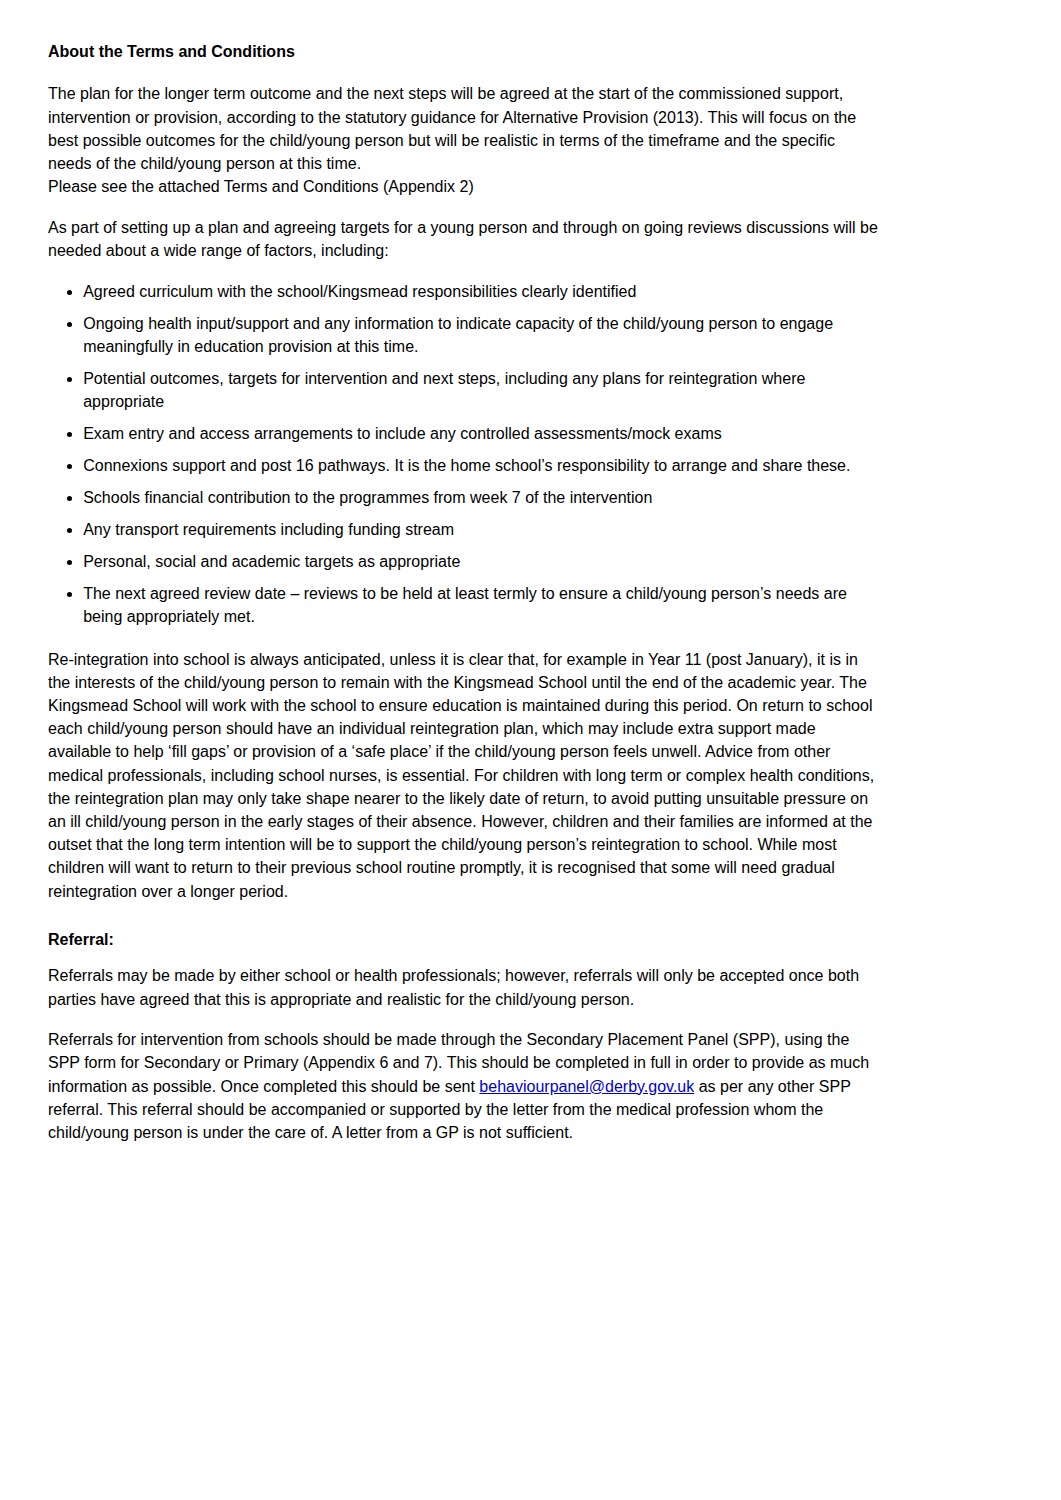About the Terms and Conditions
The plan for the longer term outcome and the next steps will be agreed at the start of the commissioned support, intervention or provision, according to the statutory guidance for Alternative Provision (2013). This will focus on the best possible outcomes for the child/young person but will be realistic in terms of the timeframe and the specific needs of the child/young person at this time.
Please see the attached Terms and Conditions (Appendix 2)
As part of setting up a plan and agreeing targets for a young person and through on going reviews discussions will be needed about a wide range of factors, including:
Agreed curriculum with the school/Kingsmead responsibilities clearly identified
Ongoing health input/support and any information to indicate capacity of the child/young person to engage meaningfully in education provision at this time.
Potential outcomes, targets for intervention and next steps, including any plans for reintegration where appropriate
Exam entry and access arrangements to include any controlled assessments/mock exams
Connexions support and post 16 pathways. It is the home school’s responsibility to arrange and share these.
Schools financial contribution to the programmes from week 7 of the intervention
Any transport requirements including funding stream
Personal, social and academic targets as appropriate
The next agreed review date – reviews to be held at least termly to ensure a child/young person’s needs are being appropriately met.
Re-integration into school is always anticipated, unless it is clear that, for example in Year 11 (post January), it is in the interests of the child/young person to remain with the Kingsmead School until the end of the academic year. The Kingsmead School will work with the school to ensure education is maintained during this period. On return to school each child/young person should have an individual reintegration plan, which may include extra support made available to help ‘fill gaps’ or provision of a ‘safe place’ if the child/young person feels unwell. Advice from other medical professionals, including school nurses, is essential. For children with long term or complex health conditions, the reintegration plan may only take shape nearer to the likely date of return, to avoid putting unsuitable pressure on an ill child/young person in the early stages of their absence. However, children and their families are informed at the outset that the long term intention will be to support the child/young person’s reintegration to school. While most children will want to return to their previous school routine promptly, it is recognised that some will need gradual reintegration over a longer period.
Referral:
Referrals may be made by either school or health professionals; however, referrals will only be accepted once both parties have agreed that this is appropriate and realistic for the child/young person.
Referrals for intervention from schools should be made through the Secondary Placement Panel (SPP), using the SPP form for Secondary or Primary (Appendix 6 and 7). This should be completed in full in order to provide as much information as possible. Once completed this should be sent behaviourpanel@derby.gov.uk as per any other SPP referral. This referral should be accompanied or supported by the letter from the medical profession whom the child/young person is under the care of. A letter from a GP is not sufficient.